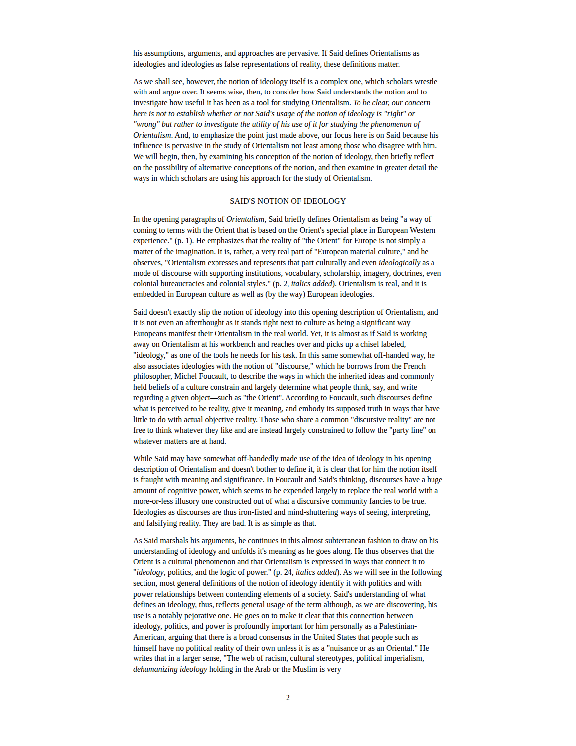his assumptions, arguments, and approaches are pervasive. If Said defines Orientalisms as ideologies and ideologies as false representations of reality, these definitions matter.
As we shall see, however, the notion of ideology itself is a complex one, which scholars wrestle with and argue over. It seems wise, then, to consider how Said understands the notion and to investigate how useful it has been as a tool for studying Orientalism. To be clear, our concern here is not to establish whether or not Said's usage of the notion of ideology is "right" or "wrong" but rather to investigate the utility of his use of it for studying the phenomenon of Orientalism. And, to emphasize the point just made above, our focus here is on Said because his influence is pervasive in the study of Orientalism not least among those who disagree with him. We will begin, then, by examining his conception of the notion of ideology, then briefly reflect on the possibility of alternative conceptions of the notion, and then examine in greater detail the ways in which scholars are using his approach for the study of Orientalism.
SAID'S NOTION OF IDEOLOGY
In the opening paragraphs of Orientalism, Said briefly defines Orientalism as being "a way of coming to terms with the Orient that is based on the Orient's special place in European Western experience." (p. 1). He emphasizes that the reality of "the Orient" for Europe is not simply a matter of the imagination. It is, rather, a very real part of "European material culture," and he observes, "Orientalism expresses and represents that part culturally and even ideologically as a mode of discourse with supporting institutions, vocabulary, scholarship, imagery, doctrines, even colonial bureaucracies and colonial styles." (p. 2, italics added). Orientalism is real, and it is embedded in European culture as well as (by the way) European ideologies.
Said doesn't exactly slip the notion of ideology into this opening description of Orientalism, and it is not even an afterthought as it stands right next to culture as being a significant way Europeans manifest their Orientalism in the real world. Yet, it is almost as if Said is working away on Orientalism at his workbench and reaches over and picks up a chisel labeled, "ideology," as one of the tools he needs for his task. In this same somewhat off-handed way, he also associates ideologies with the notion of "discourse," which he borrows from the French philosopher, Michel Foucault, to describe the ways in which the inherited ideas and commonly held beliefs of a culture constrain and largely determine what people think, say, and write regarding a given object—such as "the Orient". According to Foucault, such discourses define what is perceived to be reality, give it meaning, and embody its supposed truth in ways that have little to do with actual objective reality. Those who share a common "discursive reality" are not free to think whatever they like and are instead largely constrained to follow the "party line" on whatever matters are at hand.
While Said may have somewhat off-handedly made use of the idea of ideology in his opening description of Orientalism and doesn't bother to define it, it is clear that for him the notion itself is fraught with meaning and significance. In Foucault and Said's thinking, discourses have a huge amount of cognitive power, which seems to be expended largely to replace the real world with a more-or-less illusory one constructed out of what a discursive community fancies to be true. Ideologies as discourses are thus iron-fisted and mind-shuttering ways of seeing, interpreting, and falsifying reality. They are bad. It is as simple as that.
As Said marshals his arguments, he continues in this almost subterranean fashion to draw on his understanding of ideology and unfolds it's meaning as he goes along. He thus observes that the Orient is a cultural phenomenon and that Orientalism is expressed in ways that connect it to "ideology, politics, and the logic of power." (p. 24, italics added). As we will see in the following section, most general definitions of the notion of ideology identify it with politics and with power relationships between contending elements of a society. Said's understanding of what defines an ideology, thus, reflects general usage of the term although, as we are discovering, his use is a notably pejorative one. He goes on to make it clear that this connection between ideology, politics, and power is profoundly important for him personally as a Palestinian-American, arguing that there is a broad consensus in the United States that people such as himself have no political reality of their own unless it is as a "nuisance or as an Oriental." He writes that in a larger sense, "The web of racism, cultural stereotypes, political imperialism, dehumanizing ideology holding in the Arab or the Muslim is very
2